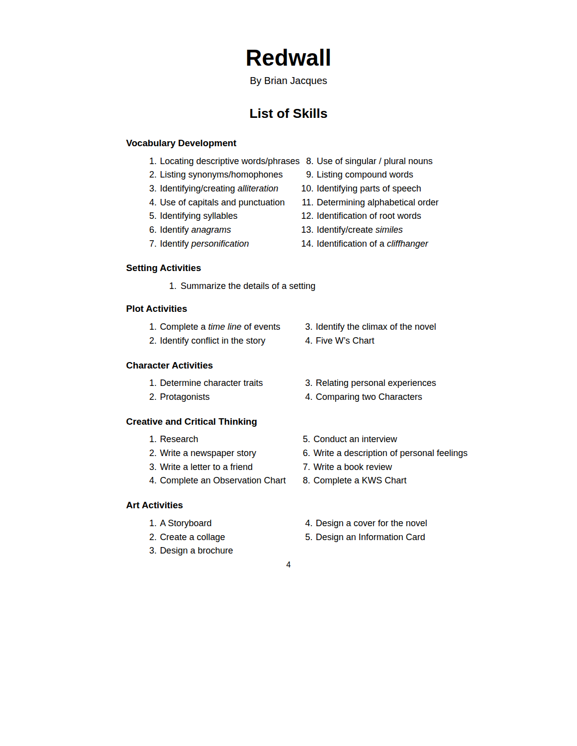Redwall
By Brian Jacques
List of Skills
Vocabulary Development
| 1. Locating descriptive words/phrases 2. Listing synonyms/homophones 3. Identifying/creating alliteration 4. Use of capitals and punctuation 5. Identifying syllables 6. Identify anagrams 7. Identify personification | 8. Use of singular / plural nouns 9. Listing compound words 10. Identifying parts of speech 11. Determining alphabetical order 12. Identification of root words 13. Identify/create similes 14. Identification of a cliffhanger |
Setting Activities
1. Summarize the details of a setting
Plot Activities
| 1. Complete a time line of events 2. Identify conflict in the story | 3. Identify the climax of the novel 4. Five W’s Chart |
Character Activities
| 1. Determine character traits 2. Protagonists | 3. Relating personal experiences 4. Comparing two Characters |
Creative and Critical Thinking
| 1. Research 2. Write a newspaper story 3. Write a letter to a friend 4. Complete an Observation Chart | 5. Conduct an interview 6. Write a description of personal feelings 7. Write a book review 8. Complete a KWS Chart |
Art Activities
| 1. A Storyboard 2. Create a collage 3. Design a brochure | 4. Design a cover for the novel 5. Design an Information Card |
4